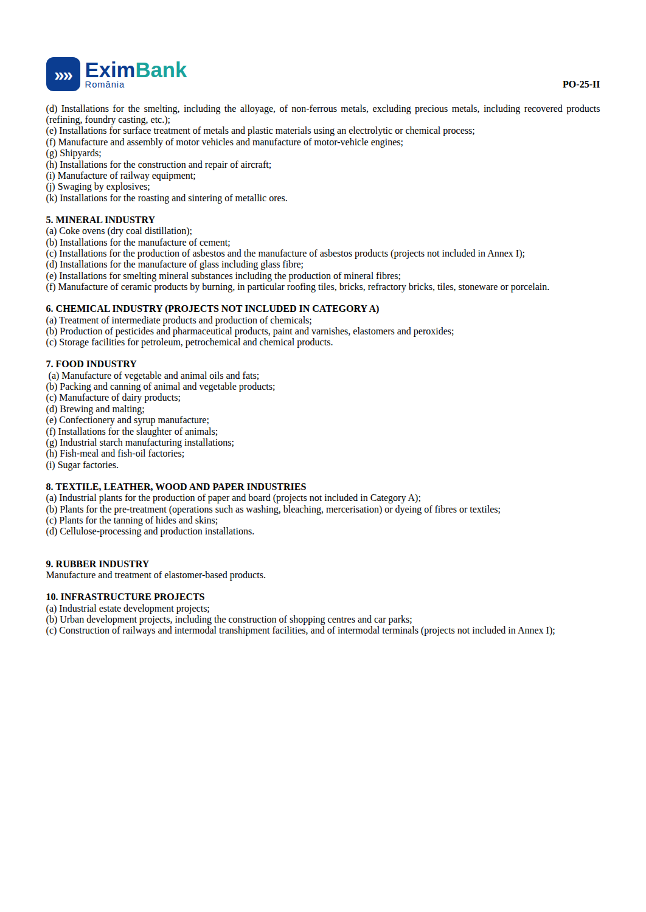»»
EximBank
România
PO-25-II
(d) Installations for the smelting, including the alloyage, of non-ferrous metals, excluding precious metals, including recovered products (refining, foundry casting, etc.);
(e) Installations for surface treatment of metals and plastic materials using an electrolytic or chemical process;
(f) Manufacture and assembly of motor vehicles and manufacture of motor-vehicle engines;
(g) Shipyards;
(h) Installations for the construction and repair of aircraft;
(i) Manufacture of railway equipment;
(j) Swaging by explosives;
(k) Installations for the roasting and sintering of metallic ores.
5. Mineral Industry
(a) Coke ovens (dry coal distillation);
(b) Installations for the manufacture of cement;
(c) Installations for the production of asbestos and the manufacture of asbestos products (projects not included in Annex I);
(d) Installations for the manufacture of glass including glass fibre;
(e) Installations for smelting mineral substances including the production of mineral fibres;
(f) Manufacture of ceramic products by burning, in particular roofing tiles, bricks, refractory bricks, tiles, stoneware or porcelain.
6. Chemical Industry (Projects Not Included in Category A)
(a) Treatment of intermediate products and production of chemicals;
(b) Production of pesticides and pharmaceutical products, paint and varnishes, elastomers and peroxides;
(c) Storage facilities for petroleum, petrochemical and chemical products.
7. Food Industry
(a) Manufacture of vegetable and animal oils and fats;
(b) Packing and canning of animal and vegetable products;
(c) Manufacture of dairy products;
(d) Brewing and malting;
(e) Confectionery and syrup manufacture;
(f) Installations for the slaughter of animals;
(g) Industrial starch manufacturing installations;
(h) Fish-meal and fish-oil factories;
(i) Sugar factories.
8. Textile, Leather, Wood and Paper Industries
(a) Industrial plants for the production of paper and board (projects not included in Category A);
(b) Plants for the pre-treatment (operations such as washing, bleaching, mercerisation) or dyeing of fibres or textiles;
(c) Plants for the tanning of hides and skins;
(d) Cellulose-processing and production installations.
9. Rubber Industry
Manufacture and treatment of elastomer-based products.
10. Infrastructure Projects
(a) Industrial estate development projects;
(b) Urban development projects, including the construction of shopping centres and car parks;
(c) Construction of railways and intermodal transhipment facilities, and of intermodal terminals (projects not included in Annex I);